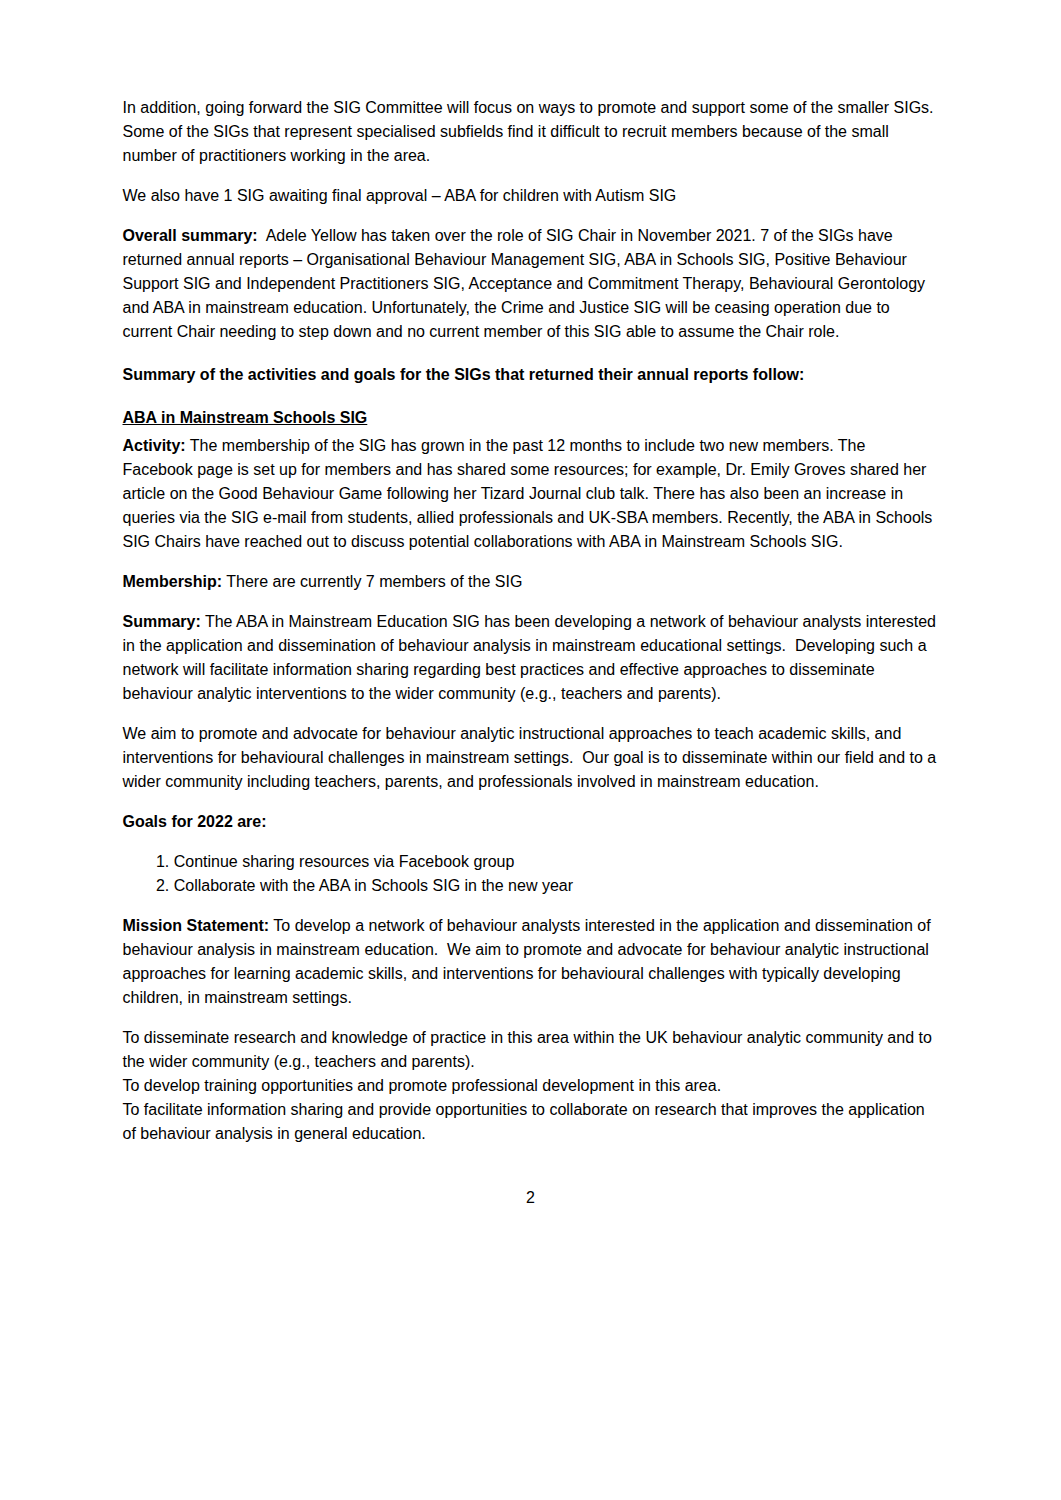In addition, going forward the SIG Committee will focus on ways to promote and support some of the smaller SIGs. Some of the SIGs that represent specialised subfields find it difficult to recruit members because of the small number of practitioners working in the area.
We also have 1 SIG awaiting final approval – ABA for children with Autism SIG
Overall summary: Adele Yellow has taken over the role of SIG Chair in November 2021. 7 of the SIGs have returned annual reports – Organisational Behaviour Management SIG, ABA in Schools SIG, Positive Behaviour Support SIG and Independent Practitioners SIG, Acceptance and Commitment Therapy, Behavioural Gerontology and ABA in mainstream education. Unfortunately, the Crime and Justice SIG will be ceasing operation due to current Chair needing to step down and no current member of this SIG able to assume the Chair role.
Summary of the activities and goals for the SIGs that returned their annual reports follow:
ABA in Mainstream Schools SIG
Activity: The membership of the SIG has grown in the past 12 months to include two new members. The Facebook page is set up for members and has shared some resources; for example, Dr. Emily Groves shared her article on the Good Behaviour Game following her Tizard Journal club talk. There has also been an increase in queries via the SIG e-mail from students, allied professionals and UK-SBA members. Recently, the ABA in Schools SIG Chairs have reached out to discuss potential collaborations with ABA in Mainstream Schools SIG.
Membership: There are currently 7 members of the SIG
Summary: The ABA in Mainstream Education SIG has been developing a network of behaviour analysts interested in the application and dissemination of behaviour analysis in mainstream educational settings. Developing such a network will facilitate information sharing regarding best practices and effective approaches to disseminate behaviour analytic interventions to the wider community (e.g., teachers and parents).
We aim to promote and advocate for behaviour analytic instructional approaches to teach academic skills, and interventions for behavioural challenges in mainstream settings. Our goal is to disseminate within our field and to a wider community including teachers, parents, and professionals involved in mainstream education.
Goals for 2022 are:
Continue sharing resources via Facebook group
Collaborate with the ABA in Schools SIG in the new year
Mission Statement: To develop a network of behaviour analysts interested in the application and dissemination of behaviour analysis in mainstream education. We aim to promote and advocate for behaviour analytic instructional approaches for learning academic skills, and interventions for behavioural challenges with typically developing children, in mainstream settings.
To disseminate research and knowledge of practice in this area within the UK behaviour analytic community and to the wider community (e.g., teachers and parents).
To develop training opportunities and promote professional development in this area.
To facilitate information sharing and provide opportunities to collaborate on research that improves the application of behaviour analysis in general education.
2